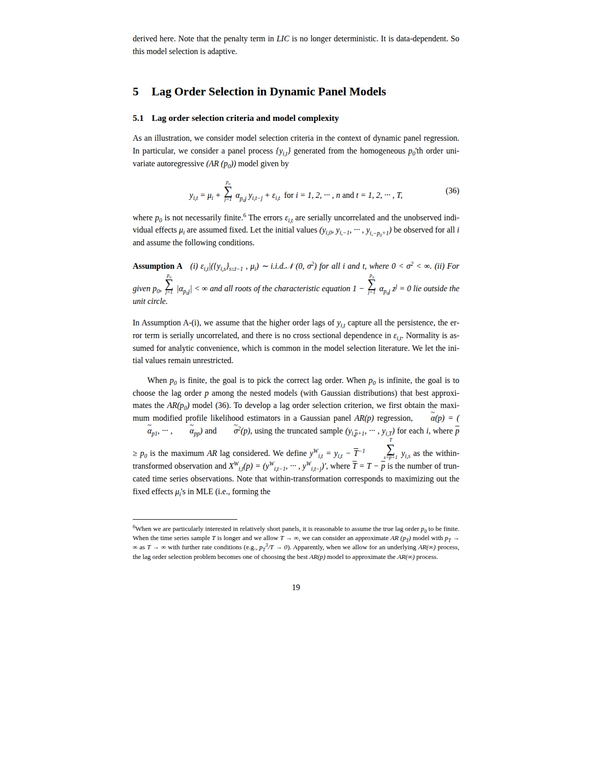derived here. Note that the penalty term in LIC is no longer deterministic. It is data-dependent. So this model selection is adaptive.
5 Lag Order Selection in Dynamic Panel Models
5.1 Lag order selection criteria and model complexity
As an illustration, we consider model selection criteria in the context of dynamic panel regression. In particular, we consider a panel process {yi,t} generated from the homogeneous p0'th order univariate autoregressive (AR (p0)) model given by
yi,t = μi + p0∑j=1 αp0j yi,t−j + εi,t for i = 1, 2, ··· , n and t = 1, 2, ··· , T, (36)
where p0 is not necessarily finite.6 The errors εi,t are serially uncorrelated and the unobserved individual effects μi are assumed fixed. Let the initial values (yi,0, yi,−1, ··· , yi,−p0+1) be observed for all i and assume the following conditions.
Assumption A (i) εi,t|({yi,s}s≤t−1 , μi) ∼ i.i.d.𝒩 (0, σ2) for all i and t, where 0 < σ2 < ∞. (ii) For given p0, p0∑j=1 |αp0j| < ∞ and all roots of the characteristic equation 1 − p0∑j=1 αp0j zj = 0 lie outside the unit circle.
In Assumption A-(i), we assume that the higher order lags of yi,t capture all the persistence, the error term is serially uncorrelated, and there is no cross sectional dependence in εi,t. Normality is assumed for analytic convenience, which is common in the model selection literature. We let the initial values remain unrestricted.
When p0 is finite, the goal is to pick the correct lag order. When p0 is infinite, the goal is to choose the lag order p among the nested models (with Gaussian distributions) that best approximates the AR(p0) model (36). To develop a lag order selection criterion, we first obtain the maximum modified profile likelihood estimators in a Gaussian panel AR(p) regression, ~α(p) = (~αp1, ··· , ~αpp) and ~σ2(p), using the truncated sample (yi,p+1, ··· , yi,T) for each i, where p ≥ p0 is the maximum AR lag considered. We define yWi,t = yi,t − T−1 T∑s=p+1 yi,s as the within-transformed observation and XWi,t(p) = (yWi,t−1, ··· , yWi,t−j)′, where T = T − p is the number of truncated time series observations. Note that within-transformation corresponds to maximizing out the fixed effects μi's in MLE (i.e., forming the
6When we are particularly interested in relatively short panels, it is reasonable to assume the true lag order p0 to be finite. When the time series sample T is longer and we allow T → ∞, we can consider an approximate AR (pT) model with pT → ∞ as T → ∞ with further rate conditions (e.g., pT3/T → 0). Apparently, when we allow for an underlying AR(∞) process, the lag order selection problem becomes one of choosing the best AR(p) model to approximate the AR(∞) process.
19